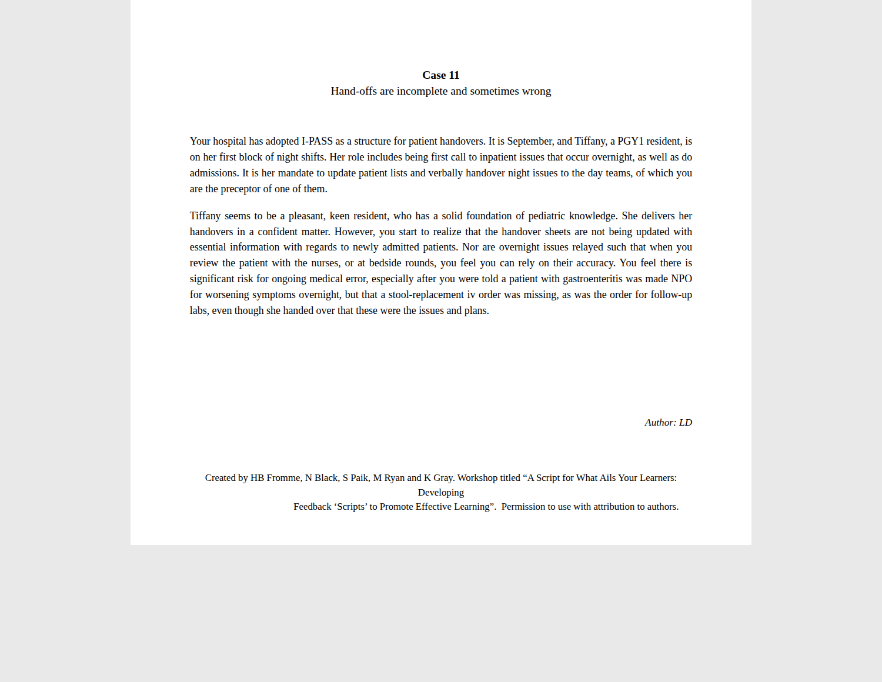Case 11 Hand-offs are incomplete and sometimes wrong
Your hospital has adopted I-PASS as a structure for patient handovers. It is September, and Tiffany, a PGY1 resident, is on her first block of night shifts. Her role includes being first call to inpatient issues that occur overnight, as well as do admissions. It is her mandate to update patient lists and verbally handover night issues to the day teams, of which you are the preceptor of one of them.
Tiffany seems to be a pleasant, keen resident, who has a solid foundation of pediatric knowledge. She delivers her handovers in a confident matter. However, you start to realize that the handover sheets are not being updated with essential information with regards to newly admitted patients. Nor are overnight issues relayed such that when you review the patient with the nurses, or at bedside rounds, you feel you can rely on their accuracy. You feel there is significant risk for ongoing medical error, especially after you were told a patient with gastroenteritis was made NPO for worsening symptoms overnight, but that a stool-replacement iv order was missing, as was the order for follow-up labs, even though she handed over that these were the issues and plans.
Author: LD
Created by HB Fromme, N Black, S Paik, M Ryan and K Gray. Workshop titled “A Script for What Ails Your Learners: Developing Feedback ‘Scripts’ to Promote Effective Learning”. Permission to use with attribution to authors.